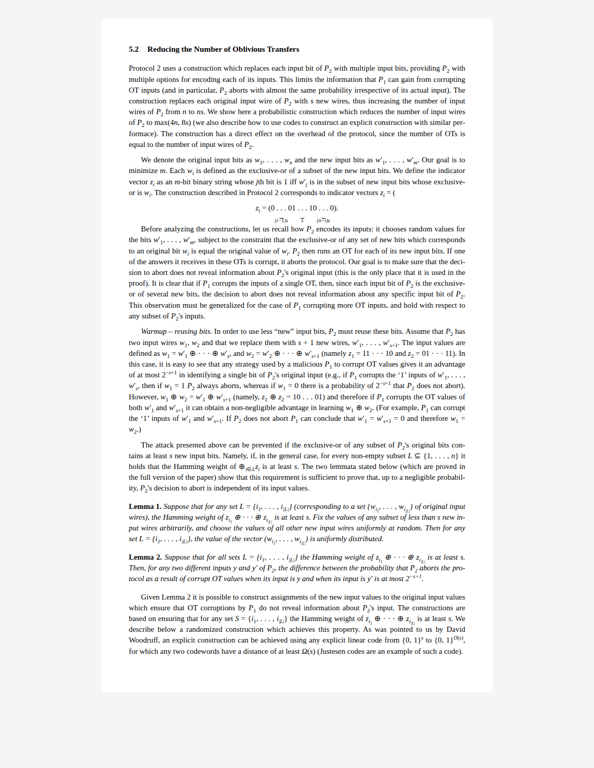5.2 Reducing the Number of Oblivious Transfers
Protocol 2 uses a construction which replaces each input bit of P2 with multiple input bits, providing P2 with multiple options for encoding each of its inputs. This limits the information that P1 can gain from corrupting OT inputs (and in particular, P2 aborts with almost the same probability irrespective of its actual input). The construction replaces each original input wire of P2 with s new wires, thus increasing the number of input wires of P2 from n to ns. We show here a probabilistic construction which reduces the number of input wires of P2 to max(4n, 8s) (we also describe how to use codes to construct an explicit construction with similar performace). The construction has a direct effect on the overhead of the protocol, since the number of OTs is equal to the number of input wires of P2.
We denote the original input bits as w1, . . . , wn and the new input bits as w′1, . . . , w′m. Our goal is to minimize m. Each wi is defined as the exclusive-or of a subset of the new input bits. We define the indicator vector zi as an m-bit binary string whose jth bit is 1 iff w′j is in the subset of new input bits whose exclusive-or is wi. The construction described in Protocol 2 corresponds to indicator vectors zi = (
zi = (0 . . . 0⏟(i−1)s 1 . . . 1⏟s 0 . . . 0⏟(n−i)s).
Before analyzing the constructions, let us recall how P2 encodes its inputs: it chooses random values for the bits w′1, . . . , w′m, subject to the constraint that the exclusive-or of any set of new bits which corresponds to an original bit wi is equal the original value of wi. P2 then runs an OT for each of its new input bits. If one of the answers it receives in these OTs is corrupt, it aborts the protocol. Our goal is to make sure that the decision to abort does not reveal information about P2's original input (this is the only place that it is used in the proof). It is clear that if P1 corrupts the inputs of a single OT, then, since each input bit of P2 is the exclusive-or of several new bits, the decision to abort does not reveal information about any specific input bit of P2. This observation must be generalized for the case of P1 corrupting more OT inputs, and hold with respect to any subset of P2's inputs.
Warmup – reusing bits. In order to use less “new” input bits, P2 must reuse these bits. Assume that P2 has two input wires w1, w2 and that we replace them with s + 1 new wires, w′1, . . . , w′s+1. The input values are defined as w1 = w′1 ⊕ · · · ⊕ w′s, and w2 = w′2 ⊕ · · · ⊕ w′s+1 (namely z1 = 11 · · · 10 and z2 = 01 · · · 11). In this case, it is easy to see that any strategy used by a malicious P1 to corrupt OT values gives it an advantage of at most 2−s+1 in identifying a single bit of P2's original input (e.g., if P1 corrupts the ‘1’ inputs of w′1, . . . , w′s, then if w1 = 1 P2 always aborts, whereas if w1 = 0 there is a probability of 2−s+1 that P2 does not abort). However, w1 ⊕ w2 = w′1 ⊕ w′s+1 (namely, z1 ⊕ z2 = 10 . . . 01) and therefore if P1 corrupts the OT values of both w′1 and w′s+1 it can obtain a non-negligible advantage in learning w1 ⊕ w2. (For example, P1 can corrupt the ‘1’ inputs of w′1 and w′s+1. If P2 does not abort P1 can conclude that w′1 = w′s+1 = 0 and therefore w1 = w2.)
The attack presented above can be prevented if the exclusive-or of any subset of P2's original bits contains at least s new input bits. Namely, if, in the general case, for every non-empty subset L ⊆ {1, . . . , n} it holds that the Hamming weight of ⊕i∈Lzi is at least s. The two lemmata stated below (which are proved in the full version of the paper) show that this requirement is sufficient to prove that, up to a negligible probability, P2's decision to abort is independent of its input values.
Lemma 1. Suppose that for any set L = {i1, . . . , i|L|} (corresponding to a set {wi1, . . . , wi|L|} of original input wires), the Hamming weight of zi1 ⊕ · · · ⊕ zi|L| is at least s. Fix the values of any subset of less than s new input wires arbitrarily, and choose the values of all other new input wires uniformly at random. Then for any set L = {i1, . . . , i|L|}, the value of the vector (wi1, . . . , wi|L|) is uniformly distributed.
Lemma 2. Suppose that for all sets L = {i1, . . . , i|L|} the Hamming weight of zi1 ⊕ · · · ⊕ zi|L| is at least s. Then, for any two different inputs y and y′ of P2, the difference between the probability that P2 aborts the protocol as a result of corrupt OT values when its input is y and when its input is y′ is at most 2−s+1.
Given Lemma 2 it is possible to construct assignments of the new input values to the original input values which ensure that OT corruptions by P1 do not reveal information about P2's input. The constructions are based on ensuring that for any set S = {i1, . . . , i|L|} the Hamming weight of zi1 ⊕ · · · ⊕ zi|L| is at least s. We describe below a randomized construction which achieves this property. As was pointed to us by David Woodruff, an explicit construction can be achieved using any explicit linear code from {0, 1}s to {0, 1}O(s), for which any two codewords have a distance of at least Ω(s) (Justesen codes are an example of such a code).